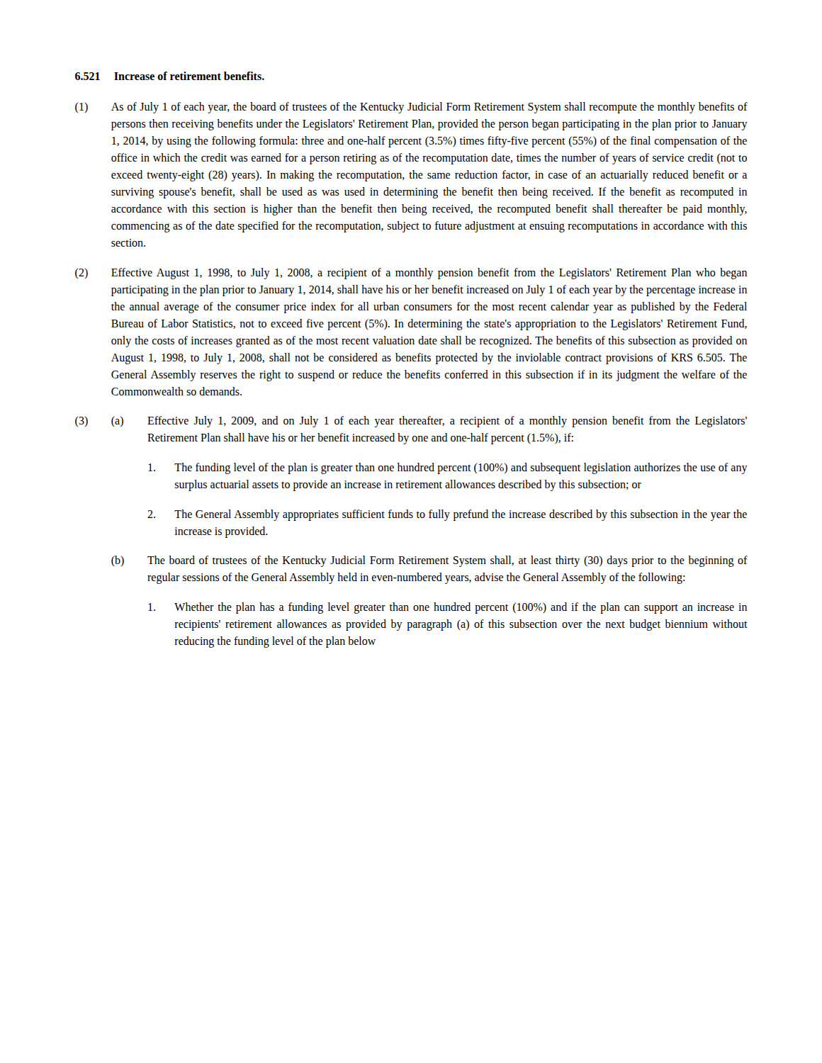6.521 Increase of retirement benefits.
(1)
As of July 1 of each year, the board of trustees of the Kentucky Judicial Form Retirement System shall recompute the monthly benefits of persons then receiving benefits under the Legislators' Retirement Plan, provided the person began participating in the plan prior to January 1, 2014, by using the following formula: three and one-half percent (3.5%) times fifty-five percent (55%) of the final compensation of the office in which the credit was earned for a person retiring as of the recomputation date, times the number of years of service credit (not to exceed twenty-eight (28) years). In making the recomputation, the same reduction factor, in case of an actuarially reduced benefit or a surviving spouse's benefit, shall be used as was used in determining the benefit then being received. If the benefit as recomputed in accordance with this section is higher than the benefit then being received, the recomputed benefit shall thereafter be paid monthly, commencing as of the date specified for the recomputation, subject to future adjustment at ensuing recomputations in accordance with this section.
(2)
Effective August 1, 1998, to July 1, 2008, a recipient of a monthly pension benefit from the Legislators' Retirement Plan who began participating in the plan prior to January 1, 2014, shall have his or her benefit increased on July 1 of each year by the percentage increase in the annual average of the consumer price index for all urban consumers for the most recent calendar year as published by the Federal Bureau of Labor Statistics, not to exceed five percent (5%). In determining the state's appropriation to the Legislators' Retirement Fund, only the costs of increases granted as of the most recent valuation date shall be recognized. The benefits of this subsection as provided on August 1, 1998, to July 1, 2008, shall not be considered as benefits protected by the inviolable contract provisions of KRS 6.505. The General Assembly reserves the right to suspend or reduce the benefits conferred in this subsection if in its judgment the welfare of the Commonwealth so demands.
(3)
(a)
Effective July 1, 2009, and on July 1 of each year thereafter, a recipient of a monthly pension benefit from the Legislators' Retirement Plan shall have his or her benefit increased by one and one-half percent (1.5%), if:
1.
The funding level of the plan is greater than one hundred percent (100%) and subsequent legislation authorizes the use of any surplus actuarial assets to provide an increase in retirement allowances described by this subsection; or
2.
The General Assembly appropriates sufficient funds to fully prefund the increase described by this subsection in the year the increase is provided.
(b)
The board of trustees of the Kentucky Judicial Form Retirement System shall, at least thirty (30) days prior to the beginning of regular sessions of the General Assembly held in even-numbered years, advise the General Assembly of the following:
1.
Whether the plan has a funding level greater than one hundred percent (100%) and if the plan can support an increase in recipients' retirement allowances as provided by paragraph (a) of this subsection over the next budget biennium without reducing the funding level of the plan below